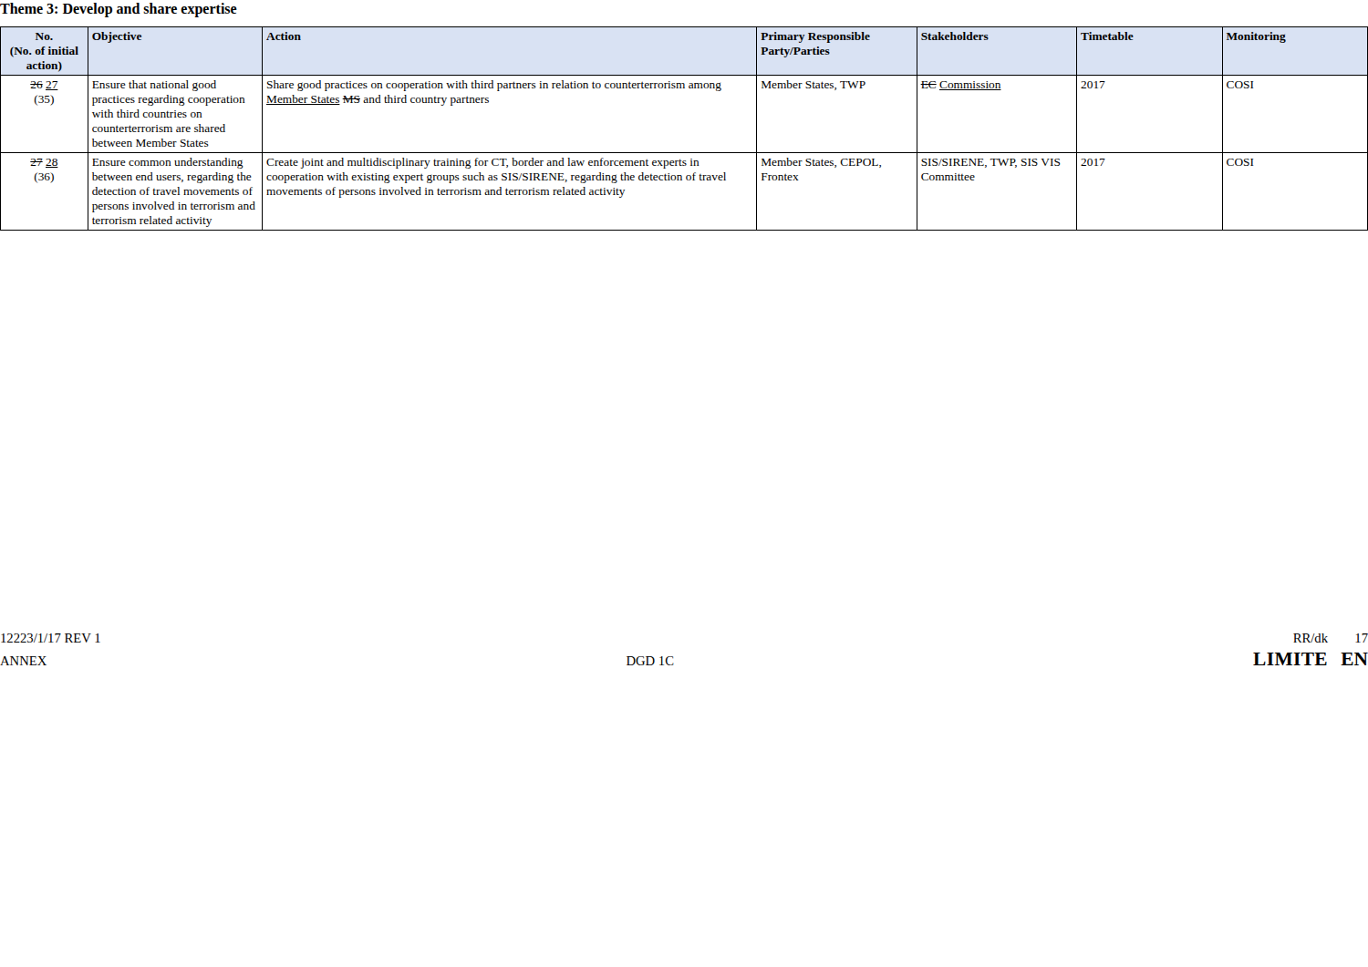Theme 3: Develop and share expertise
| No. (No. of initial action) | Objective | Action | Primary Responsible Party/Parties | Stakeholders | Timetable | Monitoring |
| --- | --- | --- | --- | --- | --- | --- |
| 26 27 (35) | Ensure that national good practices regarding cooperation with third countries on counterterrorism are shared between Member States | Share good practices on cooperation with third partners in relation to counterterrorism among Member States MS and third country partners | Member States, TWP | EC Commission | 2017 | COSI |
| 27 28 (36) | Ensure common understanding between end users, regarding the detection of travel movements of persons involved in terrorism and terrorism related activity | Create joint and multidisciplinary training for CT, border and law enforcement experts in cooperation with existing expert groups such as SIS/SIRENE, regarding the detection of travel movements of persons involved in terrorism and terrorism related activity | Member States, CEPOL, Frontex | SIS/SIRENE, TWP, SIS VIS Committee | 2017 | COSI |
12223/1/17 REV 1
RR/dk
17
ANNEX
DGD 1C
LIMITE
EN